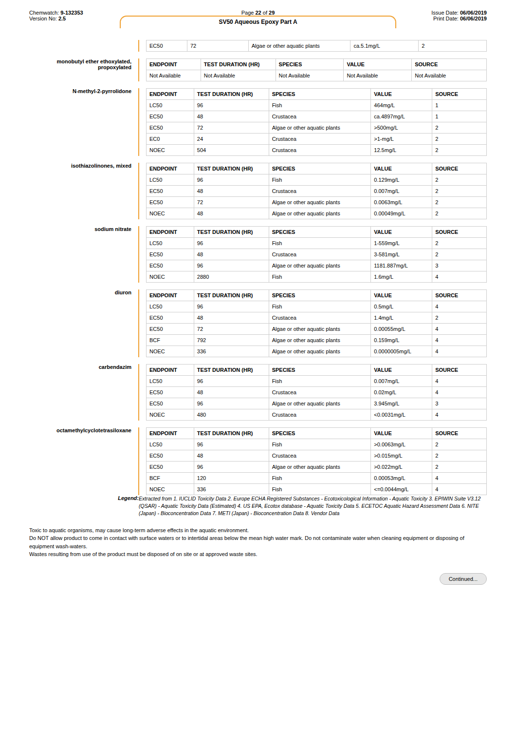Chemwatch: 9-132353
Version No: 2.5
Page 22 of 29
Issue Date: 06/06/2019
Print Date: 06/06/2019
SV50 Aqueous Epoxy Part A
| | / EC50 / 72 / Algae or other aquatic plants / ca.5.1mg/L / 2 / |
| monobutyl ether ethoxylated, propoxylated | / ENDPOINT / TEST DURATION (HR) / SPECIES / VALUE / SOURCE / / --- / --- / --- / --- / --- / / Not Available / Not Available / Not Available / Not Available / Not Available / |
| N-methyl-2-pyrrolidone | / ENDPOINT / TEST DURATION (HR) / SPECIES / VALUE / SOURCE / / --- / --- / --- / --- / --- / / LC50 / 96 / Fish / 464mg/L / 1 / / EC50 / 48 / Crustacea / ca.4897mg/L / 1 / / EC50 / 72 / Algae or other aquatic plants / >500mg/L / 2 / / EC0 / 24 / Crustacea / >1-mg/L / 2 / / NOEC / 504 / Crustacea / 12.5mg/L / 2 / |
| isothiazolinones, mixed | / ENDPOINT / TEST DURATION (HR) / SPECIES / VALUE / SOURCE / / --- / --- / --- / --- / --- / / LC50 / 96 / Fish / 0.129mg/L / 2 / / EC50 / 48 / Crustacea / 0.007mg/L / 2 / / EC50 / 72 / Algae or other aquatic plants / 0.0063mg/L / 2 / / NOEC / 48 / Algae or other aquatic plants / 0.00049mg/L / 2 / |
| sodium nitrate | / ENDPOINT / TEST DURATION (HR) / SPECIES / VALUE / SOURCE / / --- / --- / --- / --- / --- / / LC50 / 96 / Fish / 1-559mg/L / 2 / / EC50 / 48 / Crustacea / 3-581mg/L / 2 / / EC50 / 96 / Algae or other aquatic plants / 1181.887mg/L / 3 / / NOEC / 2880 / Fish / 1.6mg/L / 4 / |
| diuron | / ENDPOINT / TEST DURATION (HR) / SPECIES / VALUE / SOURCE / / --- / --- / --- / --- / --- / / LC50 / 96 / Fish / 0.5mg/L / 4 / / EC50 / 48 / Crustacea / 1.4mg/L / 2 / / EC50 / 72 / Algae or other aquatic plants / 0.00055mg/L / 4 / / BCF / 792 / Algae or other aquatic plants / 0.159mg/L / 4 / / NOEC / 336 / Algae or other aquatic plants / 0.0000005mg/L / 4 / |
| carbendazim | / ENDPOINT / TEST DURATION (HR) / SPECIES / VALUE / SOURCE / / --- / --- / --- / --- / --- / / LC50 / 96 / Fish / 0.007mg/L / 4 / / EC50 / 48 / Crustacea / 0.02mg/L / 4 / / EC50 / 96 / Algae or other aquatic plants / 3.945mg/L / 3 / / NOEC / 480 / Crustacea / <0.0031mg/L / 4 / |
| octamethylcyclotetrasiloxane | / ENDPOINT / TEST DURATION (HR) / SPECIES / VALUE / SOURCE / / --- / --- / --- / --- / --- / / LC50 / 96 / Fish / >0.0063mg/L / 2 / / EC50 / 48 / Crustacea / >0.015mg/L / 2 / / EC50 / 96 / Algae or other aquatic plants / >0.022mg/L / 2 / / BCF / 120 / Fish / 0.00053mg/L / 4 / / NOEC / 336 / Fish / <=0.0044mg/L / 4 / |
| Legend: | Extracted from 1. IUCLID Toxicity Data 2. Europe ECHA Registered Substances - Ecotoxicological Information - Aquatic Toxicity 3. EPIWIN Suite V3.12 (QSAR) - Aquatic Toxicity Data (Estimated) 4. US EPA, Ecotox database - Aquatic Toxicity Data 5. ECETOC Aquatic Hazard Assessment Data 6. NITE (Japan) - Bioconcentration Data 7. METI (Japan) - Bioconcentration Data 8. Vendor Data |
Toxic to aquatic organisms, may cause long-term adverse effects in the aquatic environment.
Do NOT allow product to come in contact with surface waters or to intertidal areas below the mean high water mark. Do not contaminate water when cleaning equipment or disposing of equipment wash-waters.
Wastes resulting from use of the product must be disposed of on site or at approved waste sites.
Continued...